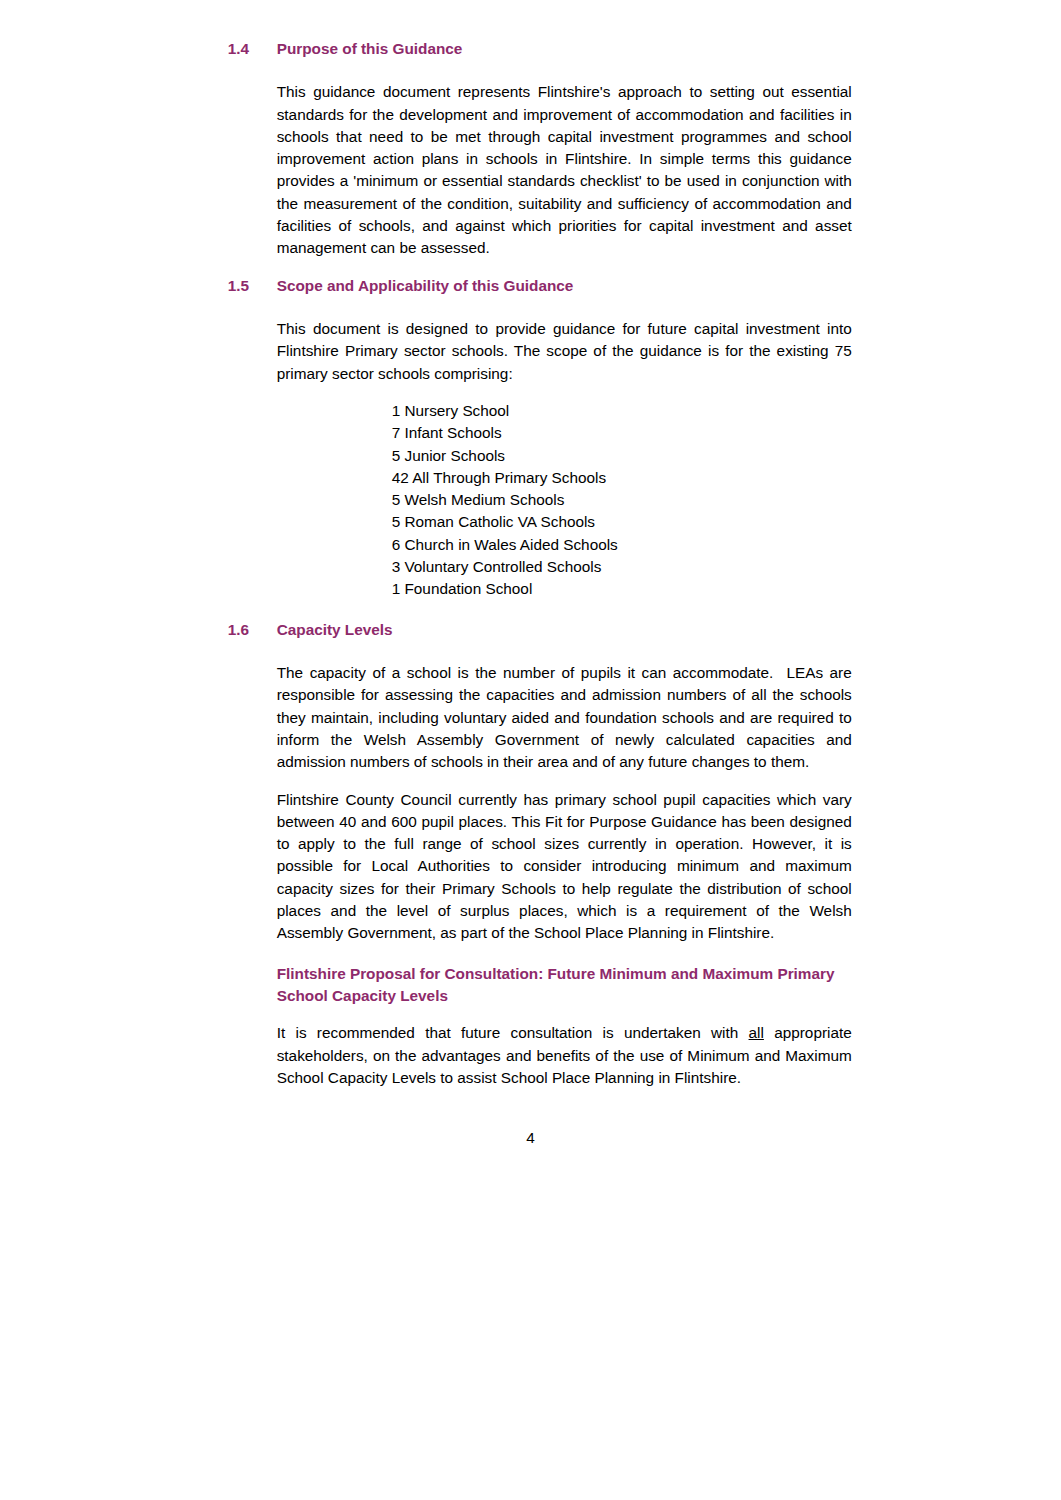1.4
Purpose of this Guidance
This guidance document represents Flintshire's approach to setting out essential standards for the development and improvement of accommodation and facilities in schools that need to be met through capital investment programmes and school improvement action plans in schools in Flintshire. In simple terms this guidance provides a 'minimum or essential standards checklist' to be used in conjunction with the measurement of the condition, suitability and sufficiency of accommodation and facilities of schools, and against which priorities for capital investment and asset management can be assessed.
1.5
Scope and Applicability of this Guidance
This document is designed to provide guidance for future capital investment into Flintshire Primary sector schools. The scope of the guidance is for the existing 75 primary sector schools comprising:
1 Nursery School
7 Infant Schools
5 Junior Schools
42 All Through Primary Schools
5 Welsh Medium Schools
5 Roman Catholic VA Schools
6 Church in Wales Aided Schools
3 Voluntary Controlled Schools
1 Foundation School
1.6
Capacity Levels
The capacity of a school is the number of pupils it can accommodate. LEAs are responsible for assessing the capacities and admission numbers of all the schools they maintain, including voluntary aided and foundation schools and are required to inform the Welsh Assembly Government of newly calculated capacities and admission numbers of schools in their area and of any future changes to them.
Flintshire County Council currently has primary school pupil capacities which vary between 40 and 600 pupil places. This Fit for Purpose Guidance has been designed to apply to the full range of school sizes currently in operation. However, it is possible for Local Authorities to consider introducing minimum and maximum capacity sizes for their Primary Schools to help regulate the distribution of school places and the level of surplus places, which is a requirement of the Welsh Assembly Government, as part of the School Place Planning in Flintshire.
Flintshire Proposal for Consultation: Future Minimum and Maximum Primary School Capacity Levels
It is recommended that future consultation is undertaken with all appropriate stakeholders, on the advantages and benefits of the use of Minimum and Maximum School Capacity Levels to assist School Place Planning in Flintshire.
4